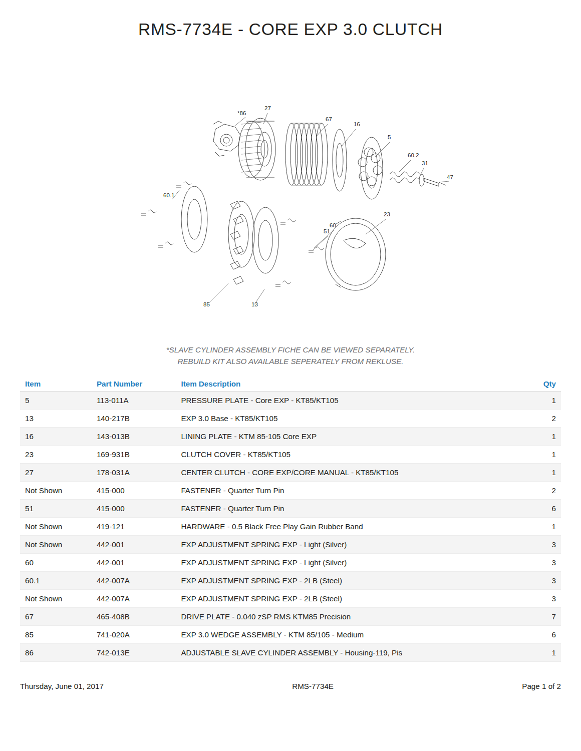RMS-7734E - CORE EXP 3.0 CLUTCH
27 *86 67 16 5 60.2 31 47 23 60 51 60.1 85 13
*SLAVE CYLINDER ASSEMBLY FICHE CAN BE VIEWED SEPARATELY.
REBUILD KIT ALSO AVAILABLE SEPERATELY FROM REKLUSE.
| Item | Part Number | Item Description | Qty |
| --- | --- | --- | --- |
| 5 | 113-011A | PRESSURE PLATE - Core EXP - KT85/KT105 | 1 |
| 13 | 140-217B | EXP 3.0 Base - KT85/KT105 | 2 |
| 16 | 143-013B | LINING PLATE - KTM 85-105 Core EXP | 1 |
| 23 | 169-931B | CLUTCH COVER - KT85/KT105 | 1 |
| 27 | 178-031A | CENTER CLUTCH - CORE EXP/CORE MANUAL - KT85/KT105 | 1 |
| Not Shown | 415-000 | FASTENER - Quarter Turn Pin | 2 |
| 51 | 415-000 | FASTENER - Quarter Turn Pin | 6 |
| Not Shown | 419-121 | HARDWARE - 0.5 Black Free Play Gain Rubber Band | 1 |
| Not Shown | 442-001 | EXP ADJUSTMENT SPRING EXP - Light (Silver) | 3 |
| 60 | 442-001 | EXP ADJUSTMENT SPRING EXP - Light (Silver) | 3 |
| 60.1 | 442-007A | EXP ADJUSTMENT SPRING EXP - 2LB (Steel) | 3 |
| Not Shown | 442-007A | EXP ADJUSTMENT SPRING EXP - 2LB (Steel) | 3 |
| 67 | 465-408B | DRIVE PLATE - 0.040 zSP RMS KTM85 Precision | 7 |
| 85 | 741-020A | EXP 3.0 WEDGE ASSEMBLY - KTM 85/105 - Medium | 6 |
| 86 | 742-013E | ADJUSTABLE SLAVE CYLINDER ASSEMBLY - Housing-119, Pis | 1 |
Thursday, June 01, 2017
RMS-7734E
Page 1 of 2